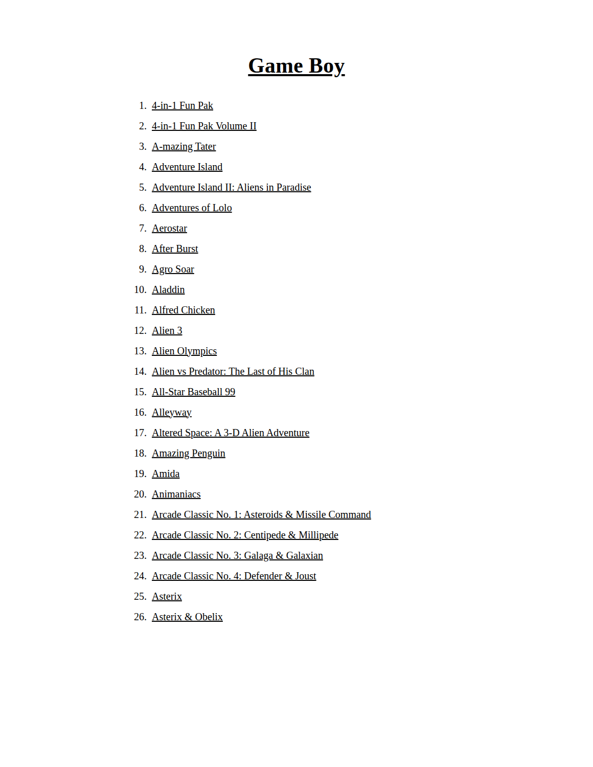Game Boy
4-in-1 Fun Pak
4-in-1 Fun Pak Volume II
A-mazing Tater
Adventure Island
Adventure Island II: Aliens in Paradise
Adventures of Lolo
Aerostar
After Burst
Agro Soar
Aladdin
Alfred Chicken
Alien 3
Alien Olympics
Alien vs Predator: The Last of His Clan
All-Star Baseball 99
Alleyway
Altered Space: A 3-D Alien Adventure
Amazing Penguin
Amida
Animaniacs
Arcade Classic No. 1: Asteroids & Missile Command
Arcade Classic No. 2: Centipede & Millipede
Arcade Classic No. 3: Galaga & Galaxian
Arcade Classic No. 4: Defender & Joust
Asterix
Asterix & Obelix